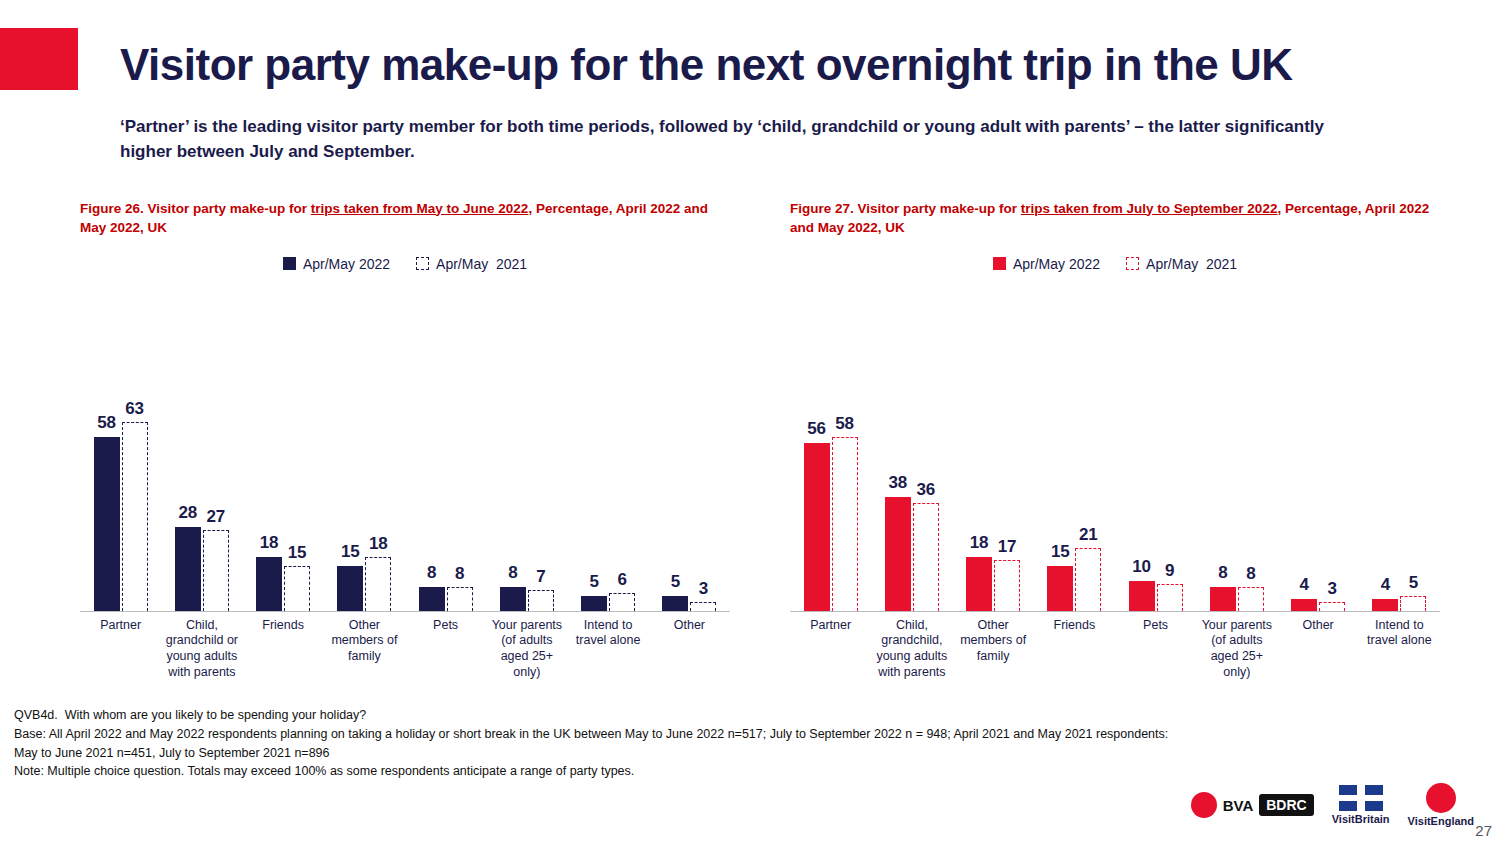Visitor party make-up for the next overnight trip in the UK
‘Partner’ is the leading visitor party member for both time periods, followed by ‘child, grandchild or young adult with parents’ – the latter significantly higher between July and September.
Figure 26. Visitor party make-up for trips taken from May to June 2022, Percentage, April 2022 and May 2022, UK
Apr/May 2022 Apr/May 2021
58
63
28
27
18
15
15
18
8
8
8
7
5
6
5
3
Partner
Child, grandchild or young adults with parents
Friends
Other members of family
Pets
Your parents (of adults aged 25+ only)
Intend to travel alone
Other
Figure 27. Visitor party make-up for trips taken from July to September 2022, Percentage, April 2022 and May 2022, UK
Apr/May 2022 Apr/May 2021
56
58
38
36
18
17
15
21
10
9
8
8
4
3
4
5
Partner
Child, grandchild, young adults with parents
Other members of family
Friends
Pets
Your parents (of adults aged 25+ only)
Other
Intend to travel alone
QVB4d. With whom are you likely to be spending your holiday?
Base: All April 2022 and May 2022 respondents planning on taking a holiday or short break in the UK between May to June 2022 n=517; July to September 2022 n = 948; April 2021 and May 2021 respondents: May to June 2021 n=451, July to September 2021 n=896
Note: Multiple choice question. Totals may exceed 100% as some respondents anticipate a range of party types.
BVA BDRC
VisitBritain
VisitEngland
27